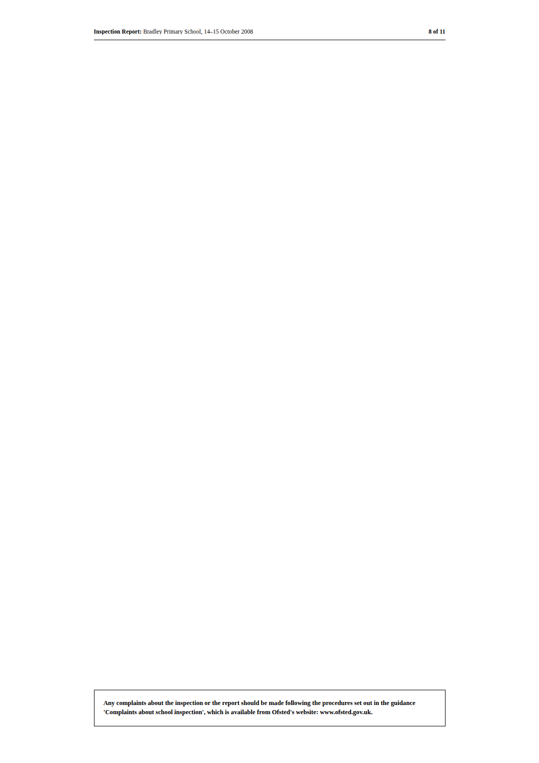Inspection Report: Bradley Primary School, 14–15 October 2008
8 of 11
Any complaints about the inspection or the report should be made following the procedures set out in the guidance 'Complaints about school inspection', which is available from Ofsted's website: www.ofsted.gov.uk.